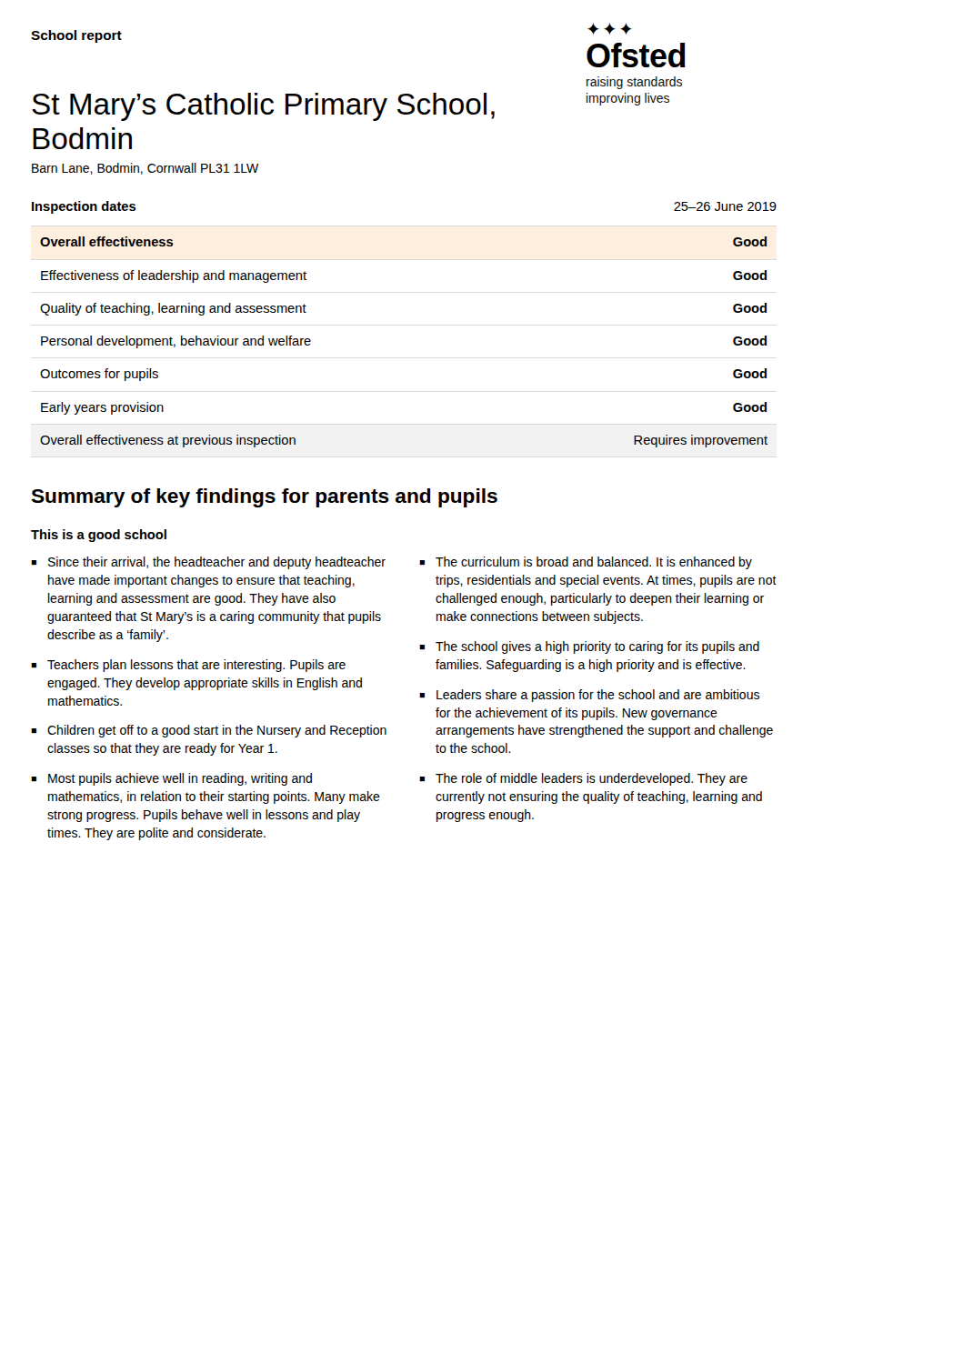✦✦✦
Ofsted
raising standards
improving lives
School report
St Mary’s Catholic Primary School, Bodmin
Barn Lane, Bodmin, Cornwall PL31 1LW
| Inspection dates | 25–26 June 2019 |
| Overall effectiveness | Good |
| Effectiveness of leadership and management | Good |
| Quality of teaching, learning and assessment | Good |
| Personal development, behaviour and welfare | Good |
| Outcomes for pupils | Good |
| Early years provision | Good |
| Overall effectiveness at previous inspection | Requires improvement |
Summary of key findings for parents and pupils
This is a good school
Since their arrival, the headteacher and deputy headteacher have made important changes to ensure that teaching, learning and assessment are good. They have also guaranteed that St Mary’s is a caring community that pupils describe as a ‘family’.
Teachers plan lessons that are interesting. Pupils are engaged. They develop appropriate skills in English and mathematics.
Children get off to a good start in the Nursery and Reception classes so that they are ready for Year 1.
Most pupils achieve well in reading, writing and mathematics, in relation to their starting points. Many make strong progress. Pupils behave well in lessons and play times. They are polite and considerate.
The curriculum is broad and balanced. It is enhanced by trips, residentials and special events. At times, pupils are not challenged enough, particularly to deepen their learning or make connections between subjects.
The school gives a high priority to caring for its pupils and families. Safeguarding is a high priority and is effective.
Leaders share a passion for the school and are ambitious for the achievement of its pupils. New governance arrangements have strengthened the support and challenge to the school.
The role of middle leaders is underdeveloped. They are currently not ensuring the quality of teaching, learning and progress enough.